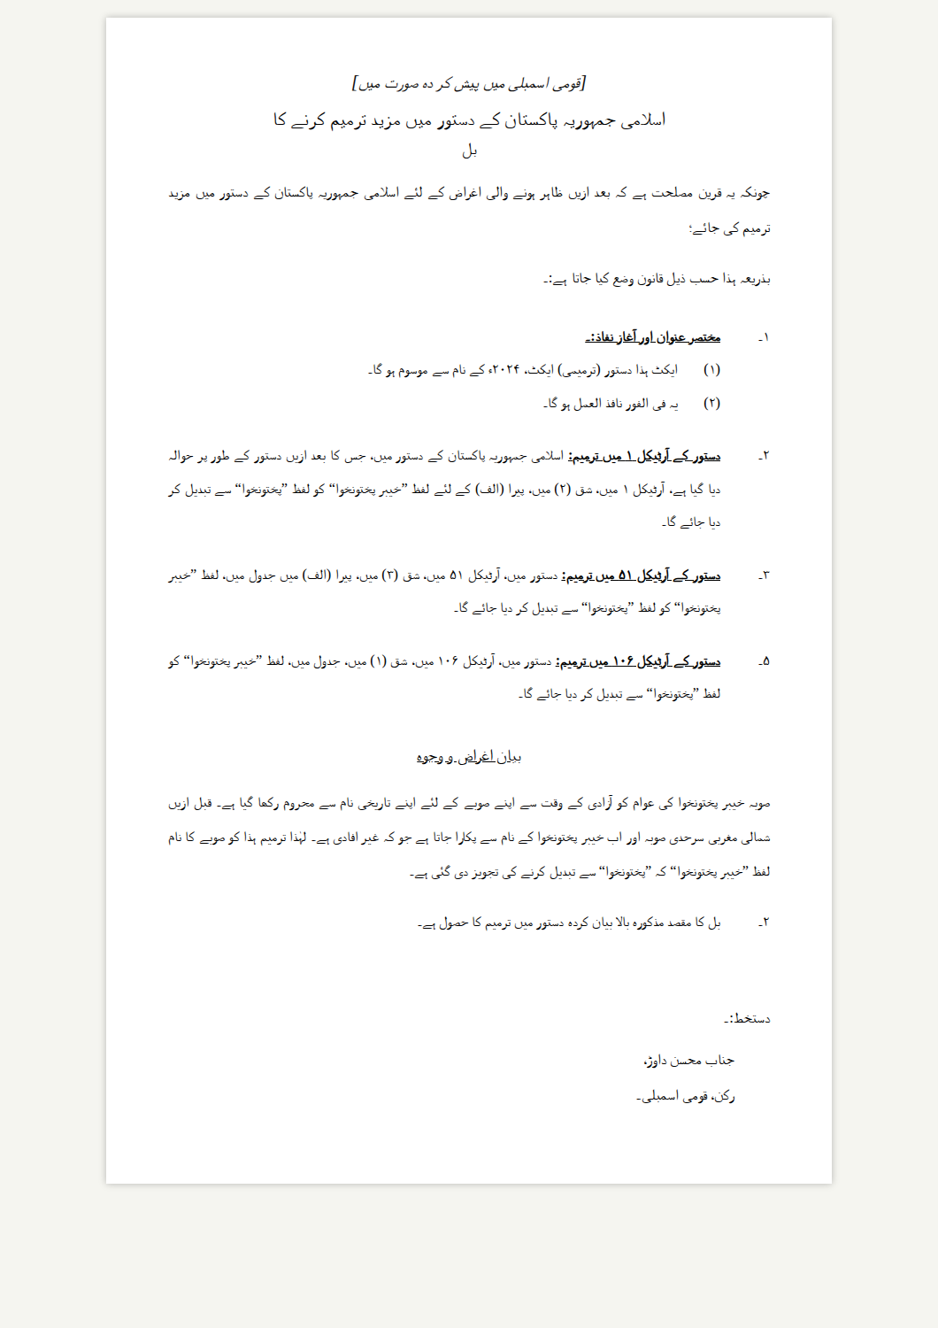[قومی اسمبلی میں پیش کر دہ صورت میں]
اسلامی جمہوریہ پاکستان کے دستور میں مزید ترمیم کرنے کا
بل
چونکہ یہ قرین مصلحت ہے کہ بعد ازیں ظاہر ہونے والی اغراض کے لئے اسلامی جمہوریہ پاکستان کے دستور میں مزید ترمیم کی جائے؛
بذریعہ ہذا حسب ذیل قانون وضع کیا جاتا ہے:۔
۱۔ مختصر عنوان اور آغاز نفاذ:۔
(۱) ایکٹ ہذا دستور (ترمیمی) ایکٹ، ۲۰۲۴ء کے نام سے موسوم ہو گا۔
(۲) یہ فی الفور نافذ العمل ہو گا۔
۲۔ دستور کے آرٹیکل ۱ میں ترمیم: اسلامی جمہوریہ پاکستان کے دستور میں، جس کا بعد ازیں دستور کے طور پر حوالہ دیا گیا ہے، آرٹیکل ۱ میں، شق (۲) میں، پیرا (الف) کے لئے لفظ ”خیبر پختونخوا“ کو لفظ ”پختونخوا“ سے تبدیل کر دیا جائے گا۔
۳۔ دستور کے آرٹیکل ۵۱ میں ترمیم: دستور میں، آرٹیکل ۵۱ میں، شق (۳) میں، پیرا (الف) میں جدول میں، لفظ ”خیبر پختونخوا“ کو لفظ ”پختونخوا“ سے تبدیل کر دیا جائے گا۔
۵۔ دستور کے آرٹیکل ۱۰۶ میں ترمیم: دستور میں، آرٹیکل ۱۰۶ میں، شق (۱) میں، جدول میں، لفظ ”خیبر پختونخوا“ کو لفظ ”پختونخوا“ سے تبدیل کر دیا جائے گا۔
بیان اغراض و وجوہ
صوبہ خیبر پختونخوا کی عوام کو آزادی کے وقت سے اپنے صوبے کے لئے اپنے تاریخی نام سے محروم رکھا گیا ہے۔ قبل ازیں شمالی مغربی سرحدی صوبہ اور اب خیبر پختونخوا کے نام سے پکارا جاتا ہے جو کہ غیر افادی ہے۔ لہٰذا ترمیم ہذا کو صوبے کا نام لفظ ”خیبر پختونخوا“ کہ ”پختونخوا“ سے تبدیل کرنے کی تجویز دی گئی ہے۔
۲۔بل کا مقصد مذکورہ بالا بیان کردہ دستور میں ترمیم کا حصول ہے۔
دستخط:۔
جناب محسن داوڑ،
رکن، قومی اسمبلی۔